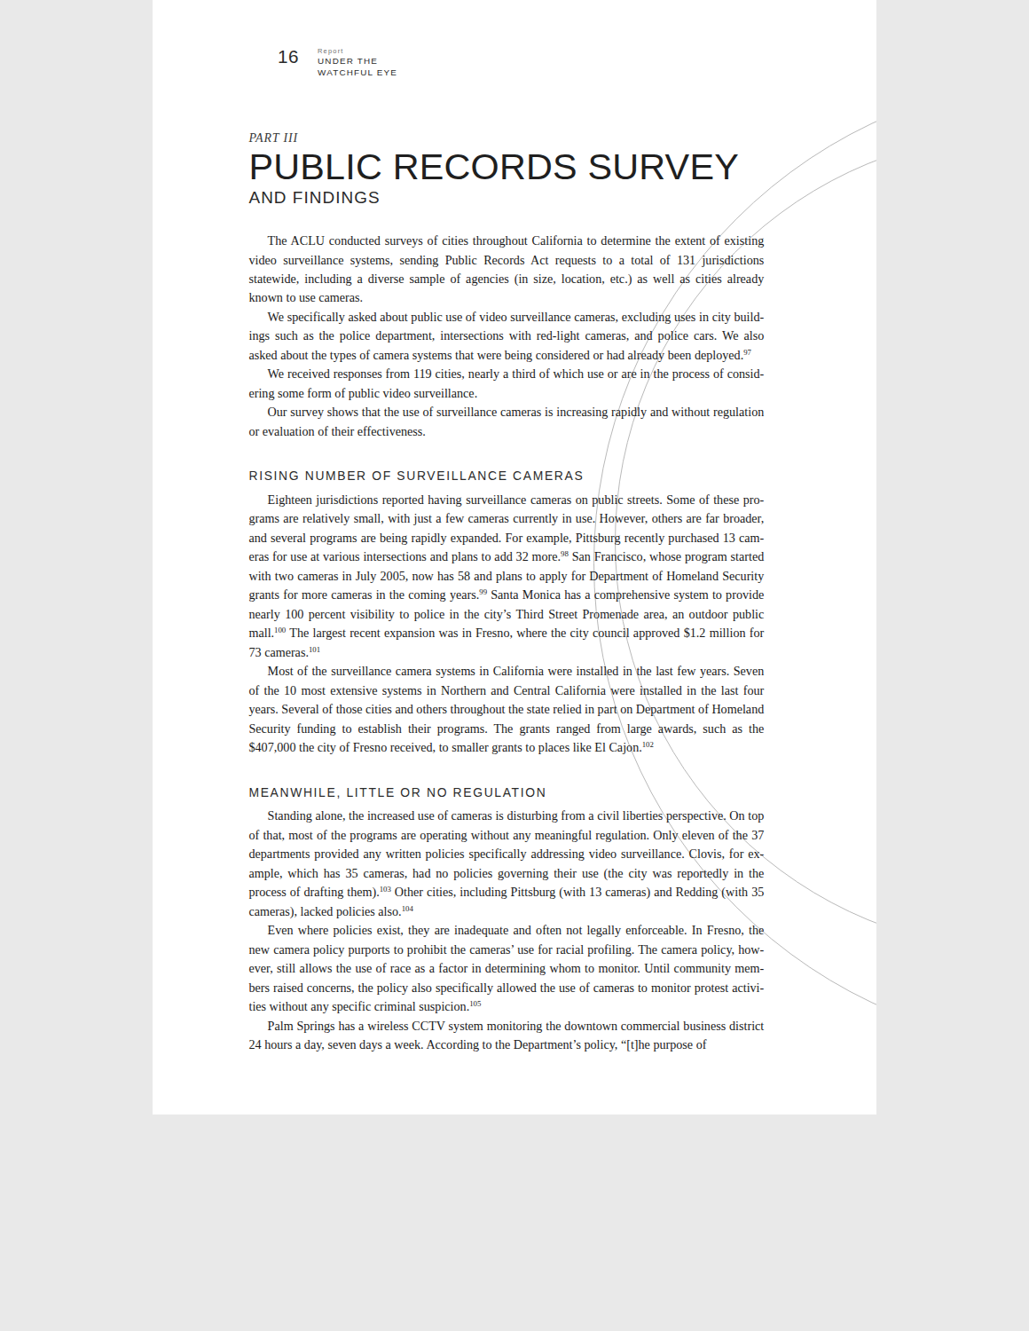16
Report Under the
Watchful Eye
PART III
PUBLIC RECORDS SURVEY AND FINDINGS
The ACLU conducted surveys of cities throughout California to determine the extent of existing video surveillance systems, sending Public Records Act requests to a total of 131 jurisdictions statewide, including a diverse sample of agencies (in size, location, etc.) as well as cities already known to use cameras.
We specifically asked about public use of video surveillance cameras, excluding uses in city buildings such as the police department, intersections with red-light cameras, and police cars. We also asked about the types of camera systems that were being considered or had already been deployed.97
We received responses from 119 cities, nearly a third of which use or are in the process of considering some form of public video surveillance.
Our survey shows that the use of surveillance cameras is increasing rapidly and without regulation or evaluation of their effectiveness.
Rising Number of Surveillance Cameras
Eighteen jurisdictions reported having surveillance cameras on public streets. Some of these programs are relatively small, with just a few cameras currently in use. However, others are far broader, and several programs are being rapidly expanded. For example, Pittsburg recently purchased 13 cameras for use at various intersections and plans to add 32 more.98 San Francisco, whose program started with two cameras in July 2005, now has 58 and plans to apply for Department of Homeland Security grants for more cameras in the coming years.99 Santa Monica has a comprehensive system to provide nearly 100 percent visibility to police in the city’s Third Street Promenade area, an outdoor public mall.100 The largest recent expansion was in Fresno, where the city council approved $1.2 million for 73 cameras.101
Most of the surveillance camera systems in California were installed in the last few years. Seven of the 10 most extensive systems in Northern and Central California were installed in the last four years. Several of those cities and others throughout the state relied in part on Department of Homeland Security funding to establish their programs. The grants ranged from large awards, such as the $407,000 the city of Fresno received, to smaller grants to places like El Cajon.102
Meanwhile, Little or No Regulation
Standing alone, the increased use of cameras is disturbing from a civil liberties perspective. On top of that, most of the programs are operating without any meaningful regulation. Only eleven of the 37 departments provided any written policies specifically addressing video surveillance. Clovis, for example, which has 35 cameras, had no policies governing their use (the city was reportedly in the process of drafting them).103 Other cities, including Pittsburg (with 13 cameras) and Redding (with 35 cameras), lacked policies also.104
Even where policies exist, they are inadequate and often not legally enforceable. In Fresno, the new camera policy purports to prohibit the cameras’ use for racial profiling. The camera policy, however, still allows the use of race as a factor in determining whom to monitor. Until community members raised concerns, the policy also specifically allowed the use of cameras to monitor protest activities without any specific criminal suspicion.105
Palm Springs has a wireless CCTV system monitoring the downtown commercial business district 24 hours a day, seven days a week. According to the Department’s policy, “[t]he purpose of